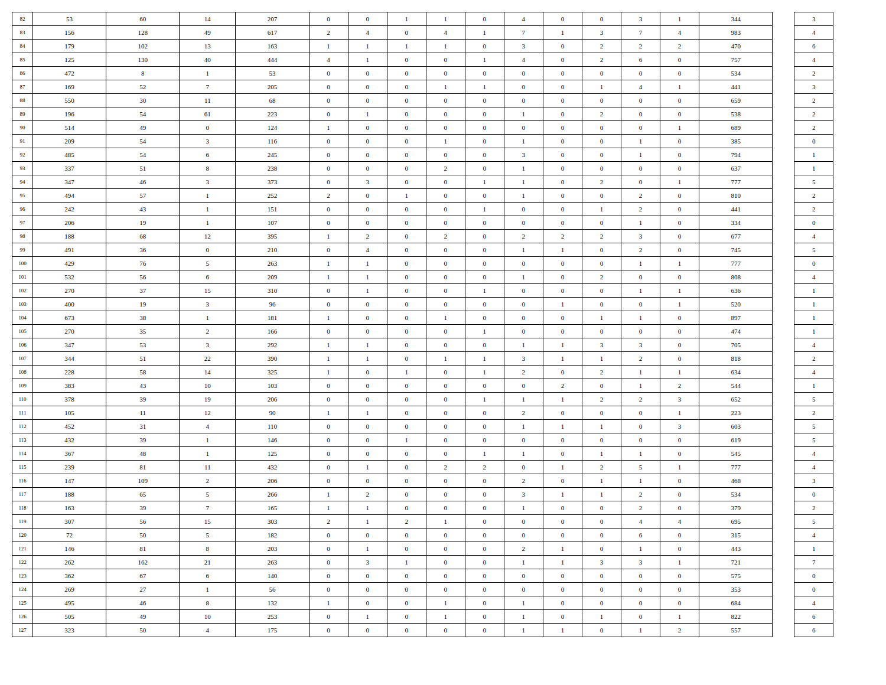| 82 | 53 | 60 | 14 | 207 | 0 | 0 | 1 | 1 | 0 | 4 | 0 | 0 | 3 | 1 | 344 | | 3 | | |
| 83 | 156 | 128 | 49 | 617 | 2 | 4 | 0 | 4 | 1 | 7 | 1 | 3 | 7 | 4 | 983 | | 4 | | |
| 84 | 179 | 102 | 13 | 163 | 1 | 1 | 1 | 1 | 0 | 3 | 0 | 2 | 2 | 2 | 470 | | 6 | | |
| 85 | 125 | 130 | 40 | 444 | 4 | 1 | 0 | 0 | 1 | 4 | 0 | 2 | 6 | 0 | 757 | | 4 | | |
| 86 | 472 | 8 | 1 | 53 | 0 | 0 | 0 | 0 | 0 | 0 | 0 | 0 | 0 | 0 | 534 | | 2 | | |
| 87 | 169 | 52 | 7 | 205 | 0 | 0 | 0 | 1 | 1 | 0 | 0 | 1 | 4 | 1 | 441 | | 3 | | |
| 88 | 550 | 30 | 11 | 68 | 0 | 0 | 0 | 0 | 0 | 0 | 0 | 0 | 0 | 0 | 659 | | 2 | | |
| 89 | 196 | 54 | 61 | 223 | 0 | 1 | 0 | 0 | 0 | 1 | 0 | 2 | 0 | 0 | 538 | | 2 | | |
| 90 | 514 | 49 | 0 | 124 | 1 | 0 | 0 | 0 | 0 | 0 | 0 | 0 | 0 | 1 | 689 | | 2 | | |
| 91 | 209 | 54 | 3 | 116 | 0 | 0 | 0 | 1 | 0 | 1 | 0 | 0 | 1 | 0 | 385 | | 0 | | |
| 92 | 485 | 54 | 6 | 245 | 0 | 0 | 0 | 0 | 0 | 3 | 0 | 0 | 1 | 0 | 794 | | 1 | | |
| 93 | 337 | 51 | 8 | 238 | 0 | 0 | 0 | 2 | 0 | 1 | 0 | 0 | 0 | 0 | 637 | | 1 | | |
| 94 | 347 | 46 | 3 | 373 | 0 | 3 | 0 | 0 | 1 | 1 | 0 | 2 | 0 | 1 | 777 | | 5 | | |
| 95 | 494 | 57 | 1 | 252 | 2 | 0 | 1 | 0 | 0 | 1 | 0 | 0 | 2 | 0 | 810 | | 2 | | |
| 96 | 242 | 43 | 1 | 151 | 0 | 0 | 0 | 0 | 1 | 0 | 0 | 1 | 2 | 0 | 441 | | 2 | | |
| 97 | 206 | 19 | 1 | 107 | 0 | 0 | 0 | 0 | 0 | 0 | 0 | 0 | 1 | 0 | 334 | | 0 | | |
| 98 | 188 | 68 | 12 | 395 | 1 | 2 | 0 | 2 | 0 | 2 | 2 | 2 | 3 | 0 | 677 | | 4 | | |
| 99 | 491 | 36 | 0 | 210 | 0 | 4 | 0 | 0 | 0 | 1 | 1 | 0 | 2 | 0 | 745 | | 5 | | |
| 100 | 429 | 76 | 5 | 263 | 1 | 1 | 0 | 0 | 0 | 0 | 0 | 0 | 1 | 1 | 777 | | 0 | | |
| 101 | 532 | 56 | 6 | 209 | 1 | 1 | 0 | 0 | 0 | 1 | 0 | 2 | 0 | 0 | 808 | | 4 | | |
| 102 | 270 | 37 | 15 | 310 | 0 | 1 | 0 | 0 | 1 | 0 | 0 | 0 | 1 | 1 | 636 | | 1 | | |
| 103 | 400 | 19 | 3 | 96 | 0 | 0 | 0 | 0 | 0 | 0 | 1 | 0 | 0 | 1 | 520 | | 1 | | |
| 104 | 673 | 38 | 1 | 181 | 1 | 0 | 0 | 1 | 0 | 0 | 0 | 1 | 1 | 0 | 897 | | 1 | | |
| 105 | 270 | 35 | 2 | 166 | 0 | 0 | 0 | 0 | 1 | 0 | 0 | 0 | 0 | 0 | 474 | | 1 | | |
| 106 | 347 | 53 | 3 | 292 | 1 | 1 | 0 | 0 | 0 | 1 | 1 | 3 | 3 | 0 | 705 | | 4 | | |
| 107 | 344 | 51 | 22 | 390 | 1 | 1 | 0 | 1 | 1 | 3 | 1 | 1 | 2 | 0 | 818 | | 2 | | |
| 108 | 228 | 58 | 14 | 325 | 1 | 0 | 1 | 0 | 1 | 2 | 0 | 2 | 1 | 1 | 634 | | 4 | | |
| 109 | 383 | 43 | 10 | 103 | 0 | 0 | 0 | 0 | 0 | 0 | 2 | 0 | 1 | 2 | 544 | | 1 | | |
| 110 | 378 | 39 | 19 | 206 | 0 | 0 | 0 | 0 | 1 | 1 | 1 | 2 | 2 | 3 | 652 | | 5 | | |
| 111 | 105 | 11 | 12 | 90 | 1 | 1 | 0 | 0 | 0 | 2 | 0 | 0 | 0 | 1 | 223 | | 2 | | |
| 112 | 452 | 31 | 4 | 110 | 0 | 0 | 0 | 0 | 0 | 1 | 1 | 1 | 0 | 3 | 603 | | 5 | | |
| 113 | 432 | 39 | 1 | 146 | 0 | 0 | 1 | 0 | 0 | 0 | 0 | 0 | 0 | 0 | 619 | | 5 | | |
| 114 | 367 | 48 | 1 | 125 | 0 | 0 | 0 | 0 | 1 | 1 | 0 | 1 | 1 | 0 | 545 | | 4 | | |
| 115 | 239 | 81 | 11 | 432 | 0 | 1 | 0 | 2 | 2 | 0 | 1 | 2 | 5 | 1 | 777 | | 4 | | |
| 116 | 147 | 109 | 2 | 206 | 0 | 0 | 0 | 0 | 0 | 2 | 0 | 1 | 1 | 0 | 468 | | 3 | | |
| 117 | 188 | 65 | 5 | 266 | 1 | 2 | 0 | 0 | 0 | 3 | 1 | 1 | 2 | 0 | 534 | | 0 | | |
| 118 | 163 | 39 | 7 | 165 | 1 | 1 | 0 | 0 | 0 | 1 | 0 | 0 | 2 | 0 | 379 | | 2 | | |
| 119 | 307 | 56 | 15 | 303 | 2 | 1 | 2 | 1 | 0 | 0 | 0 | 0 | 4 | 4 | 695 | | 5 | | |
| 120 | 72 | 50 | 5 | 182 | 0 | 0 | 0 | 0 | 0 | 0 | 0 | 0 | 6 | 0 | 315 | | 4 | | |
| 121 | 146 | 81 | 8 | 203 | 0 | 1 | 0 | 0 | 0 | 2 | 1 | 0 | 1 | 0 | 443 | | 1 | | |
| 122 | 262 | 162 | 21 | 263 | 0 | 3 | 1 | 0 | 0 | 1 | 1 | 3 | 3 | 1 | 721 | | 7 | | |
| 123 | 362 | 67 | 6 | 140 | 0 | 0 | 0 | 0 | 0 | 0 | 0 | 0 | 0 | 0 | 575 | | 0 | | |
| 124 | 269 | 27 | 1 | 56 | 0 | 0 | 0 | 0 | 0 | 0 | 0 | 0 | 0 | 0 | 353 | | 0 | | |
| 125 | 495 | 46 | 8 | 132 | 1 | 0 | 0 | 1 | 0 | 1 | 0 | 0 | 0 | 0 | 684 | | 4 | | |
| 126 | 505 | 49 | 10 | 253 | 0 | 1 | 0 | 1 | 0 | 1 | 0 | 1 | 0 | 1 | 822 | | 6 | | |
| 127 | 323 | 50 | 4 | 175 | 0 | 0 | 0 | 0 | 0 | 1 | 1 | 0 | 1 | 2 | 557 | | 6 | | |